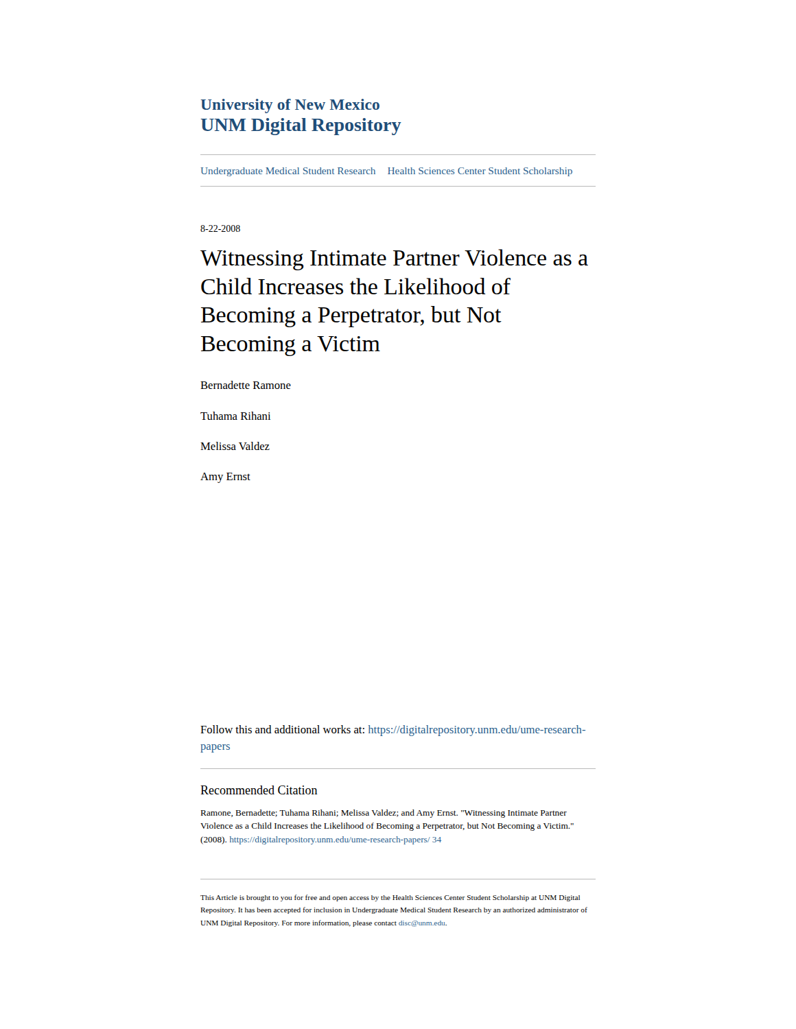University of New Mexico
UNM Digital Repository
Undergraduate Medical Student Research
Health Sciences Center Student Scholarship
8-22-2008
Witnessing Intimate Partner Violence as a Child Increases the Likelihood of Becoming a Perpetrator, but Not Becoming a Victim
Bernadette Ramone
Tuhama Rihani
Melissa Valdez
Amy Ernst
Follow this and additional works at: https://digitalrepository.unm.edu/ume-research-papers
Recommended Citation
Ramone, Bernadette; Tuhama Rihani; Melissa Valdez; and Amy Ernst. "Witnessing Intimate Partner Violence as a Child Increases the Likelihood of Becoming a Perpetrator, but Not Becoming a Victim." (2008). https://digitalrepository.unm.edu/ume-research-papers/ 34
This Article is brought to you for free and open access by the Health Sciences Center Student Scholarship at UNM Digital Repository. It has been accepted for inclusion in Undergraduate Medical Student Research by an authorized administrator of UNM Digital Repository. For more information, please contact disc@unm.edu.